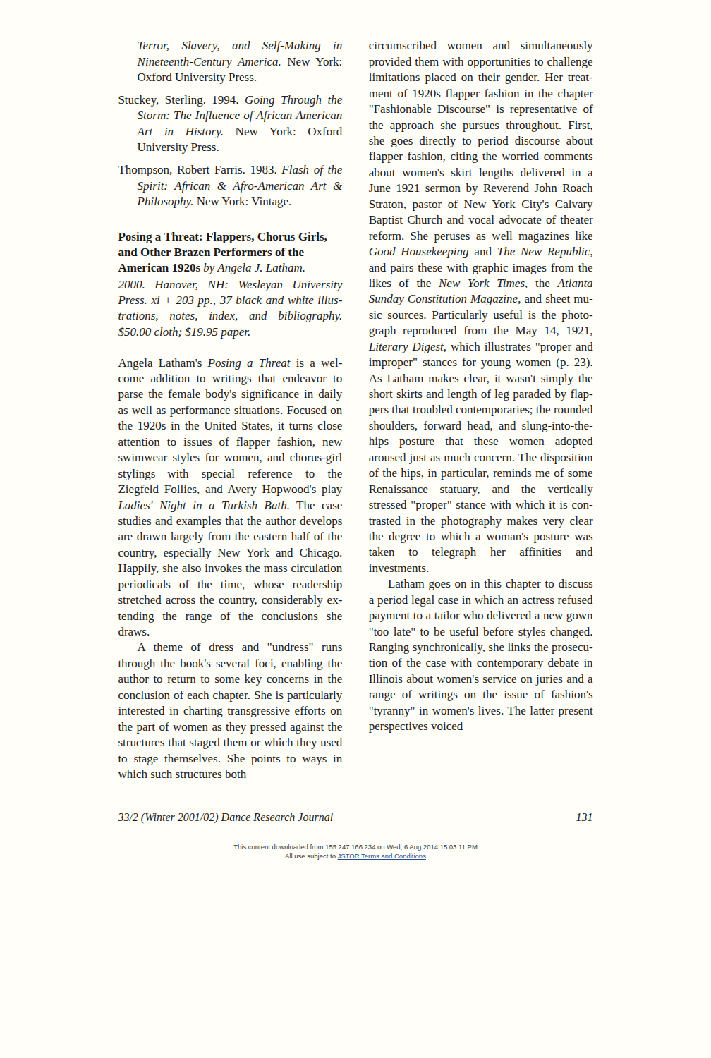Terror, Slavery, and Self-Making in Nineteenth-Century America. New York: Oxford University Press.
Stuckey, Sterling. 1994. Going Through the Storm: The Influence of African American Art in History. New York: Oxford University Press.
Thompson, Robert Farris. 1983. Flash of the Spirit: African & Afro-American Art & Philosophy. New York: Vintage.
Posing a Threat: Flappers, Chorus Girls, and Other Brazen Performers of the American 1920s by Angela J. Latham.
2000. Hanover, NH: Wesleyan University Press. xi + 203 pp., 37 black and white illustrations, notes, index, and bibliography. $50.00 cloth; $19.95 paper.
Angela Latham's Posing a Threat is a welcome addition to writings that endeavor to parse the female body's significance in daily as well as performance situations. Focused on the 1920s in the United States, it turns close attention to issues of flapper fashion, new swimwear styles for women, and chorus-girl stylings—with special reference to the Ziegfeld Follies, and Avery Hopwood's play Ladies' Night in a Turkish Bath. The case studies and examples that the author develops are drawn largely from the eastern half of the country, especially New York and Chicago. Happily, she also invokes the mass circulation periodicals of the time, whose readership stretched across the country, considerably extending the range of the conclusions she draws.
A theme of dress and "undress" runs through the book's several foci, enabling the author to return to some key concerns in the conclusion of each chapter. She is particularly interested in charting transgressive efforts on the part of women as they pressed against the structures that staged them or which they used to stage themselves. She points to ways in which such structures both
circumscribed women and simultaneously provided them with opportunities to challenge limitations placed on their gender. Her treatment of 1920s flapper fashion in the chapter "Fashionable Discourse" is representative of the approach she pursues throughout. First, she goes directly to period discourse about flapper fashion, citing the worried comments about women's skirt lengths delivered in a June 1921 sermon by Reverend John Roach Straton, pastor of New York City's Calvary Baptist Church and vocal advocate of theater reform. She peruses as well magazines like Good Housekeeping and The New Republic, and pairs these with graphic images from the likes of the New York Times, the Atlanta Sunday Constitution Magazine, and sheet music sources. Particularly useful is the photograph reproduced from the May 14, 1921, Literary Digest, which illustrates "proper and improper" stances for young women (p. 23). As Latham makes clear, it wasn't simply the short skirts and length of leg paraded by flappers that troubled contemporaries; the rounded shoulders, forward head, and slung-into-the-hips posture that these women adopted aroused just as much concern. The disposition of the hips, in particular, reminds me of some Renaissance statuary, and the vertically stressed "proper" stance with which it is contrasted in the photography makes very clear the degree to which a woman's posture was taken to telegraph her affinities and investments.
Latham goes on in this chapter to discuss a period legal case in which an actress refused payment to a tailor who delivered a new gown "too late" to be useful before styles changed. Ranging synchronically, she links the prosecution of the case with contemporary debate in Illinois about women's service on juries and a range of writings on the issue of fashion's "tyranny" in women's lives. The latter present perspectives voiced
33/2 (Winter 2001/02) Dance Research Journal 131
This content downloaded from 155.247.166.234 on Wed, 6 Aug 2014 15:03:11 PM
All use subject to JSTOR Terms and Conditions